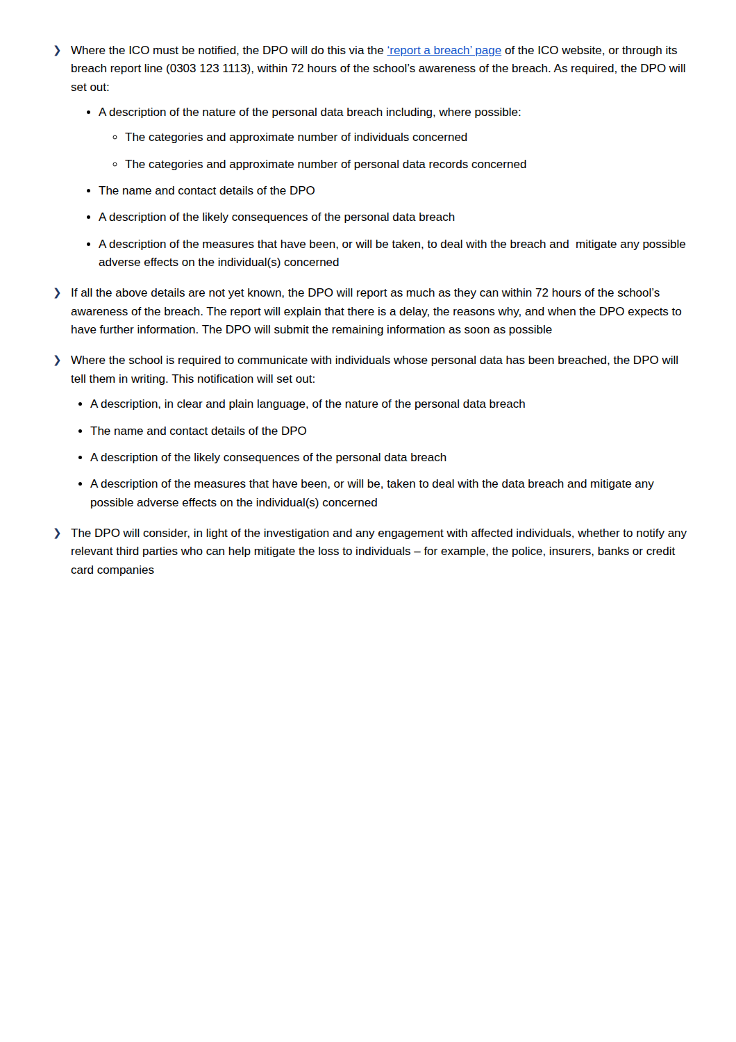Where the ICO must be notified, the DPO will do this via the ‘report a breach’ page of the ICO website, or through its breach report line (0303 123 1113), within 72 hours of the school’s awareness of the breach. As required, the DPO will set out:
A description of the nature of the personal data breach including, where possible:
The categories and approximate number of individuals concerned
The categories and approximate number of personal data records concerned
The name and contact details of the DPO
A description of the likely consequences of the personal data breach
A description of the measures that have been, or will be taken, to deal with the breach and mitigate any possible adverse effects on the individual(s) concerned
If all the above details are not yet known, the DPO will report as much as they can within 72 hours of the school’s awareness of the breach. The report will explain that there is a delay, the reasons why, and when the DPO expects to have further information. The DPO will submit the remaining information as soon as possible
Where the school is required to communicate with individuals whose personal data has been breached, the DPO will tell them in writing. This notification will set out:
A description, in clear and plain language, of the nature of the personal data breach
The name and contact details of the DPO
A description of the likely consequences of the personal data breach
A description of the measures that have been, or will be, taken to deal with the data breach and mitigate any possible adverse effects on the individual(s) concerned
The DPO will consider, in light of the investigation and any engagement with affected individuals, whether to notify any relevant third parties who can help mitigate the loss to individuals – for example, the police, insurers, banks or credit card companies